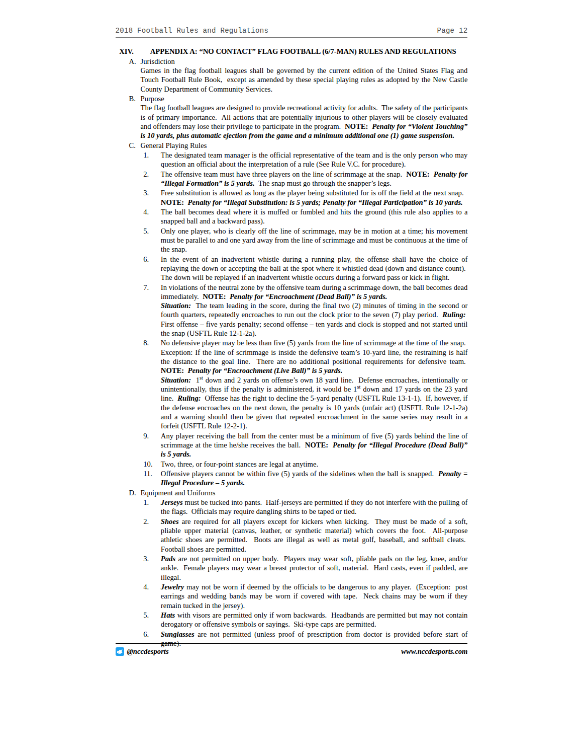2018 Football Rules and Regulations Page 12
XIV. APPENDIX A: “NO CONTACT” FLAG FOOTBALL (6/7-MAN) RULES AND REGULATIONS
A.
Jurisdiction
Games in the flag football leagues shall be governed by the current edition of the United States Flag and Touch Football Rule Book, except as amended by these special playing rules as adopted by the New Castle County Department of Community Services.
B.
Purpose
The flag football leagues are designed to provide recreational activity for adults. The safety of the participants is of primary importance. All actions that are potentially injurious to other players will be closely evaluated and offenders may lose their privilege to participate in the program. NOTE: Penalty for “Violent Touching” is 10 yards, plus automatic ejection from the game and a minimum additional one (1) game suspension.
C.
General Playing Rules
1.
The designated team manager is the official representative of the team and is the only person who may question an official about the interpretation of a rule (See Rule V.C. for procedure).
2.
The offensive team must have three players on the line of scrimmage at the snap. NOTE: Penalty for “Illegal Formation” is 5 yards. The snap must go through the snapper’s legs.
3.
Free substitution is allowed as long as the player being substituted for is off the field at the next snap. NOTE: Penalty for “Illegal Substitution: is 5 yards; Penalty for “Illegal Participation” is 10 yards.
4.
The ball becomes dead where it is muffed or fumbled and hits the ground (this rule also applies to a snapped ball and a backward pass).
5.
Only one player, who is clearly off the line of scrimmage, may be in motion at a time; his movement must be parallel to and one yard away from the line of scrimmage and must be continuous at the time of the snap.
6.
In the event of an inadvertent whistle during a running play, the offense shall have the choice of replaying the down or accepting the ball at the spot where it whistled dead (down and distance count). The down will be replayed if an inadvertent whistle occurs during a forward pass or kick in flight.
7.
In violations of the neutral zone by the offensive team during a scrimmage down, the ball becomes dead immediately. NOTE: Penalty for “Encroachment (Dead Ball)” is 5 yards.
Situation: The team leading in the score, during the final two (2) minutes of timing in the second or fourth quarters, repeatedly encroaches to run out the clock prior to the seven (7) play period. Ruling: First offense – five yards penalty; second offense – ten yards and clock is stopped and not started until the snap (USFTL Rule 12-1-2a).
8.
No defensive player may be less than five (5) yards from the line of scrimmage at the time of the snap. Exception: If the line of scrimmage is inside the defensive team’s 10-yard line, the restraining is half the distance to the goal line. There are no additional positional requirements for defensive team. NOTE: Penalty for “Encroachment (Live Ball)” is 5 yards.
Situation: 1st down and 2 yards on offense’s own 18 yard line. Defense encroaches, intentionally or unintentionally, thus if the penalty is administered, it would be 1st down and 17 yards on the 23 yard line. Ruling: Offense has the right to decline the 5-yard penalty (USFTL Rule 13-1-1). If, however, if the defense encroaches on the next down, the penalty is 10 yards (unfair act) (USFTL Rule 12-1-2a) and a warning should then be given that repeated encroachment in the same series may result in a forfeit (USFTL Rule 12-2-1).
9.
Any player receiving the ball from the center must be a minimum of five (5) yards behind the line of scrimmage at the time he/she receives the ball. NOTE: Penalty for “Illegal Procedure (Dead Ball)” is 5 yards.
10.
Two, three, or four-point stances are legal at anytime.
11.
Offensive players cannot be within five (5) yards of the sidelines when the ball is snapped. Penalty = Illegal Procedure – 5 yards.
D.
Equipment and Uniforms
1.
Jerseys must be tucked into pants. Half-jerseys are permitted if they do not interfere with the pulling of the flags. Officials may require dangling shirts to be taped or tied.
2.
Shoes are required for all players except for kickers when kicking. They must be made of a soft, pliable upper material (canvas, leather, or synthetic material) which covers the foot. All-purpose athletic shoes are permitted. Boots are illegal as well as metal golf, baseball, and softball cleats. Football shoes are permitted.
3.
Pads are not permitted on upper body. Players may wear soft, pliable pads on the leg, knee, and/or ankle. Female players may wear a breast protector of soft, material. Hard casts, even if padded, are illegal.
4.
Jewelry may not be worn if deemed by the officials to be dangerous to any player. (Exception: post earrings and wedding bands may be worn if covered with tape. Neck chains may be worn if they remain tucked in the jersey).
5.
Hats with visors are permitted only if worn backwards. Headbands are permitted but may not contain derogatory or offensive symbols or sayings. Ski-type caps are permitted.
6.
Sunglasses are not permitted (unless proof of prescription from doctor is provided before start of game).
@nccdesports www.nccdesports.com